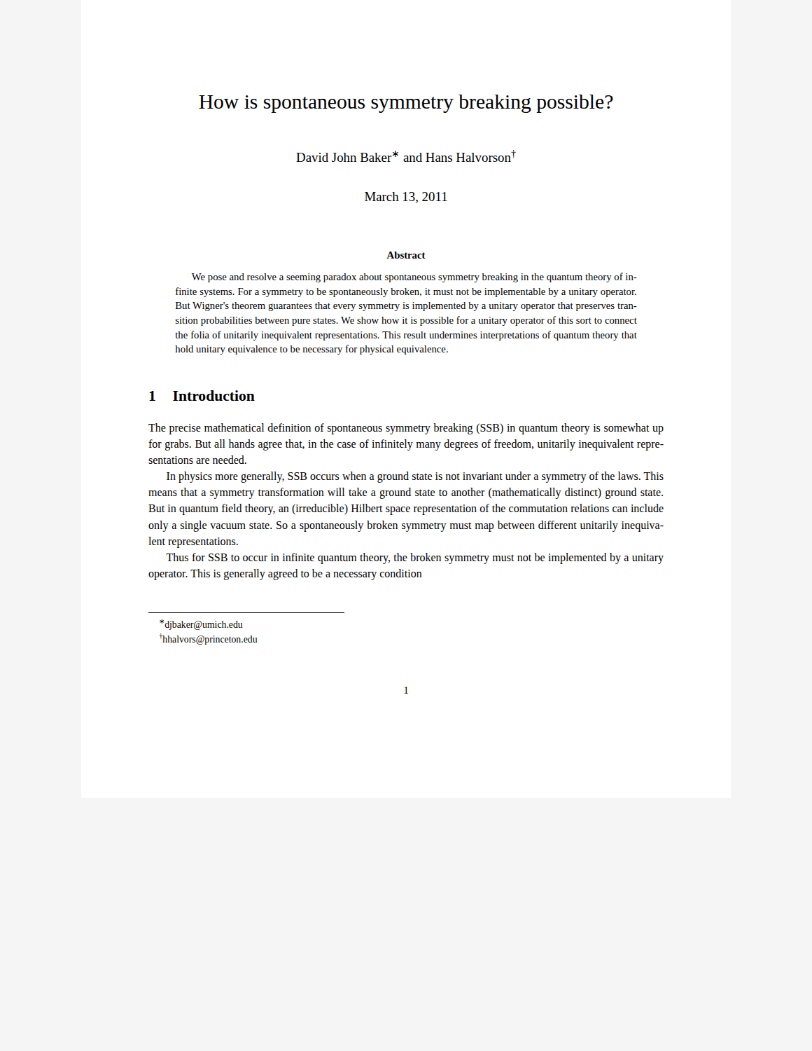How is spontaneous symmetry breaking possible?
David John Baker∗ and Hans Halvorson†
March 13, 2011
Abstract
We pose and resolve a seeming paradox about spontaneous symmetry breaking in the quantum theory of infinite systems. For a symmetry to be spontaneously broken, it must not be implementable by a unitary operator. But Wigner's theorem guarantees that every symmetry is implemented by a unitary operator that preserves transition probabilities between pure states. We show how it is possible for a unitary operator of this sort to connect the folia of unitarily inequivalent representations. This result undermines interpretations of quantum theory that hold unitary equivalence to be necessary for physical equivalence.
1 Introduction
The precise mathematical definition of spontaneous symmetry breaking (SSB) in quantum theory is somewhat up for grabs. But all hands agree that, in the case of infinitely many degrees of freedom, unitarily inequivalent representations are needed.
In physics more generally, SSB occurs when a ground state is not invariant under a symmetry of the laws. This means that a symmetry transformation will take a ground state to another (mathematically distinct) ground state. But in quantum field theory, an (irreducible) Hilbert space representation of the commutation relations can include only a single vacuum state. So a spontaneously broken symmetry must map between different unitarily inequivalent representations.
Thus for SSB to occur in infinite quantum theory, the broken symmetry must not be implemented by a unitary operator. This is generally agreed to be a necessary condition
∗djbaker@umich.edu
†hhalvors@princeton.edu
1